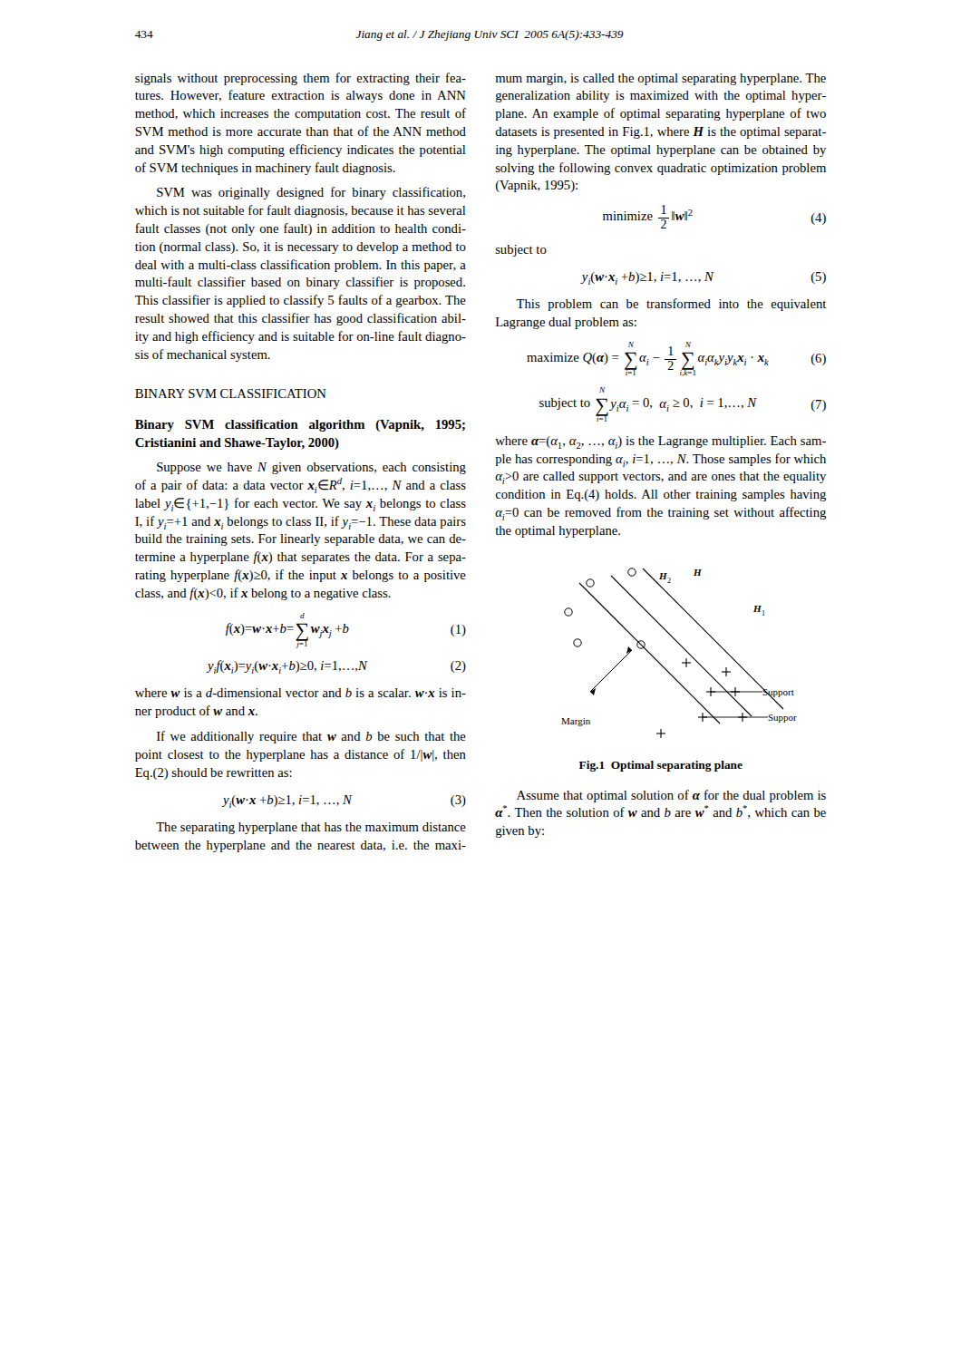434 Jiang et al. / J Zhejiang Univ SCI 2005 6A(5):433-439
signals without preprocessing them for extracting their features. However, feature extraction is always done in ANN method, which increases the computation cost. The result of SVM method is more accurate than that of the ANN method and SVM's high computing efficiency indicates the potential of SVM techniques in machinery fault diagnosis.
SVM was originally designed for binary classification, which is not suitable for fault diagnosis, because it has several fault classes (not only one fault) in addition to health condition (normal class). So, it is necessary to develop a method to deal with a multi-class classification problem. In this paper, a multi-fault classifier based on binary classifier is proposed. This classifier is applied to classify 5 faults of a gearbox. The result showed that this classifier has good classification ability and high efficiency and is suitable for on-line fault diagnosis of mechanical system.
Binary SVM classification
Binary SVM classification algorithm (Vapnik, 1995; Cristianini and Shawe-Taylor, 2000)
Suppose we have N given observations, each consisting of a pair of data: a data vector xi∈Rd, i=1,…, N and a class label yi∈{+1,−1} for each vector. We say xi belongs to class I, if yi=+1 and xi belongs to class II, if yi=−1. These data pairs build the training sets. For linearly separable data, we can determine a hyperplane f(x) that separates the data. For a separating hyperplane f(x)≥0, if the input x belongs to a positive class, and f(x)<0, if x belong to a negative class.
f(x)=w·x+b=d∑j=1 wjxj +b (1)
yif(xi)=yi(w·xi+b)≥0, i=1,…,N (2)
where w is a d-dimensional vector and b is a scalar. w·x is inner product of w and x.
If we additionally require that w and b be such that the point closest to the hyperplane has a distance of 1/|w|, then Eq.(2) should be rewritten as:
yi(w·x +b)≥1, i=1, …, N (3)
The separating hyperplane that has the maximum distance between the hyperplane and the nearest data, i.e. the maximum margin, is called the optimal separating hyperplane. The generalization ability is maximized with the optimal hyperplane. An example of optimal separating hyperplane of two datasets is presented in Fig.1, where H is the optimal separating hyperplane. The optimal hyperplane can be obtained by solving the following convex quadratic optimization problem (Vapnik, 1995):
minimize 12‖w‖2 (4)
subject to
yi(w·xi +b)≥1, i=1, …, N (5)
This problem can be transformed into the equivalent Lagrange dual problem as:
maximize Q(α) = N∑i=1 αi − 12 N∑i,k=1 αiαkyiykxi · xk (6)
subject to N∑i=1 yiαi = 0, αi ≥ 0, i = 1,…, N (7)
where α=(α1, α2, …, αi) is the Lagrange multiplier. Each sample has corresponding αi, i=1, …, N. Those samples for which αi>0 are called support vectors, and are ones that the equality condition in Eq.(4) holds. All other training samples having αi=0 can be removed from the training set without affecting the optimal hyperplane.
H2 H H1 Support vector Support vector Margin
Fig.1 Optimal separating plane
Assume that optimal solution of α for the dual problem is α*. Then the solution of w and b are w* and b*, which can be given by: